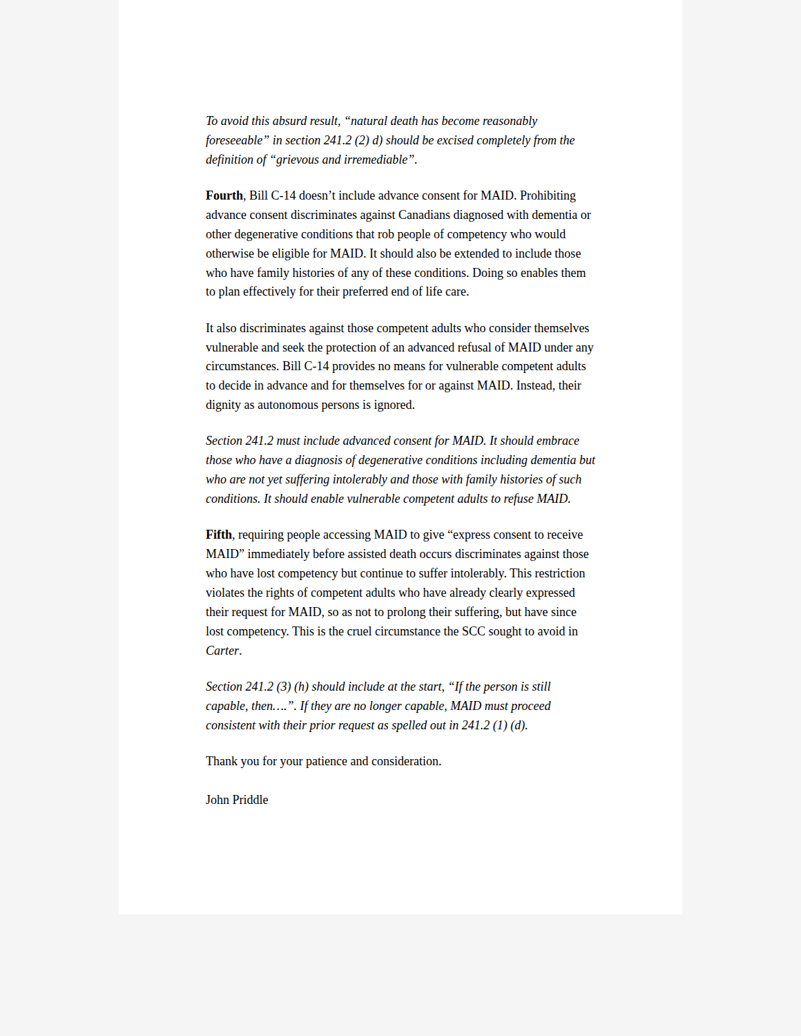To avoid this absurd result, “natural death has become reasonably foreseeable” in section 241.2 (2) d) should be excised completely from the definition of “grievous and irremediable”.
Fourth, Bill C-14 doesn’t include advance consent for MAID. Prohibiting advance consent discriminates against Canadians diagnosed with dementia or other degenerative conditions that rob people of competency who would otherwise be eligible for MAID. It should also be extended to include those who have family histories of any of these conditions. Doing so enables them to plan effectively for their preferred end of life care.
It also discriminates against those competent adults who consider themselves vulnerable and seek the protection of an advanced refusal of MAID under any circumstances. Bill C-14 provides no means for vulnerable competent adults to decide in advance and for themselves for or against MAID. Instead, their dignity as autonomous persons is ignored.
Section 241.2 must include advanced consent for MAID. It should embrace those who have a diagnosis of degenerative conditions including dementia but who are not yet suffering intolerably and those with family histories of such conditions. It should enable vulnerable competent adults to refuse MAID.
Fifth, requiring people accessing MAID to give “express consent to receive MAID” immediately before assisted death occurs discriminates against those who have lost competency but continue to suffer intolerably. This restriction violates the rights of competent adults who have already clearly expressed their request for MAID, so as not to prolong their suffering, but have since lost competency. This is the cruel circumstance the SCC sought to avoid in Carter.
Section 241.2 (3) (h) should include at the start, “If the person is still capable, then….”. If they are no longer capable, MAID must proceed consistent with their prior request as spelled out in 241.2 (1) (d).
Thank you for your patience and consideration.
John Priddle